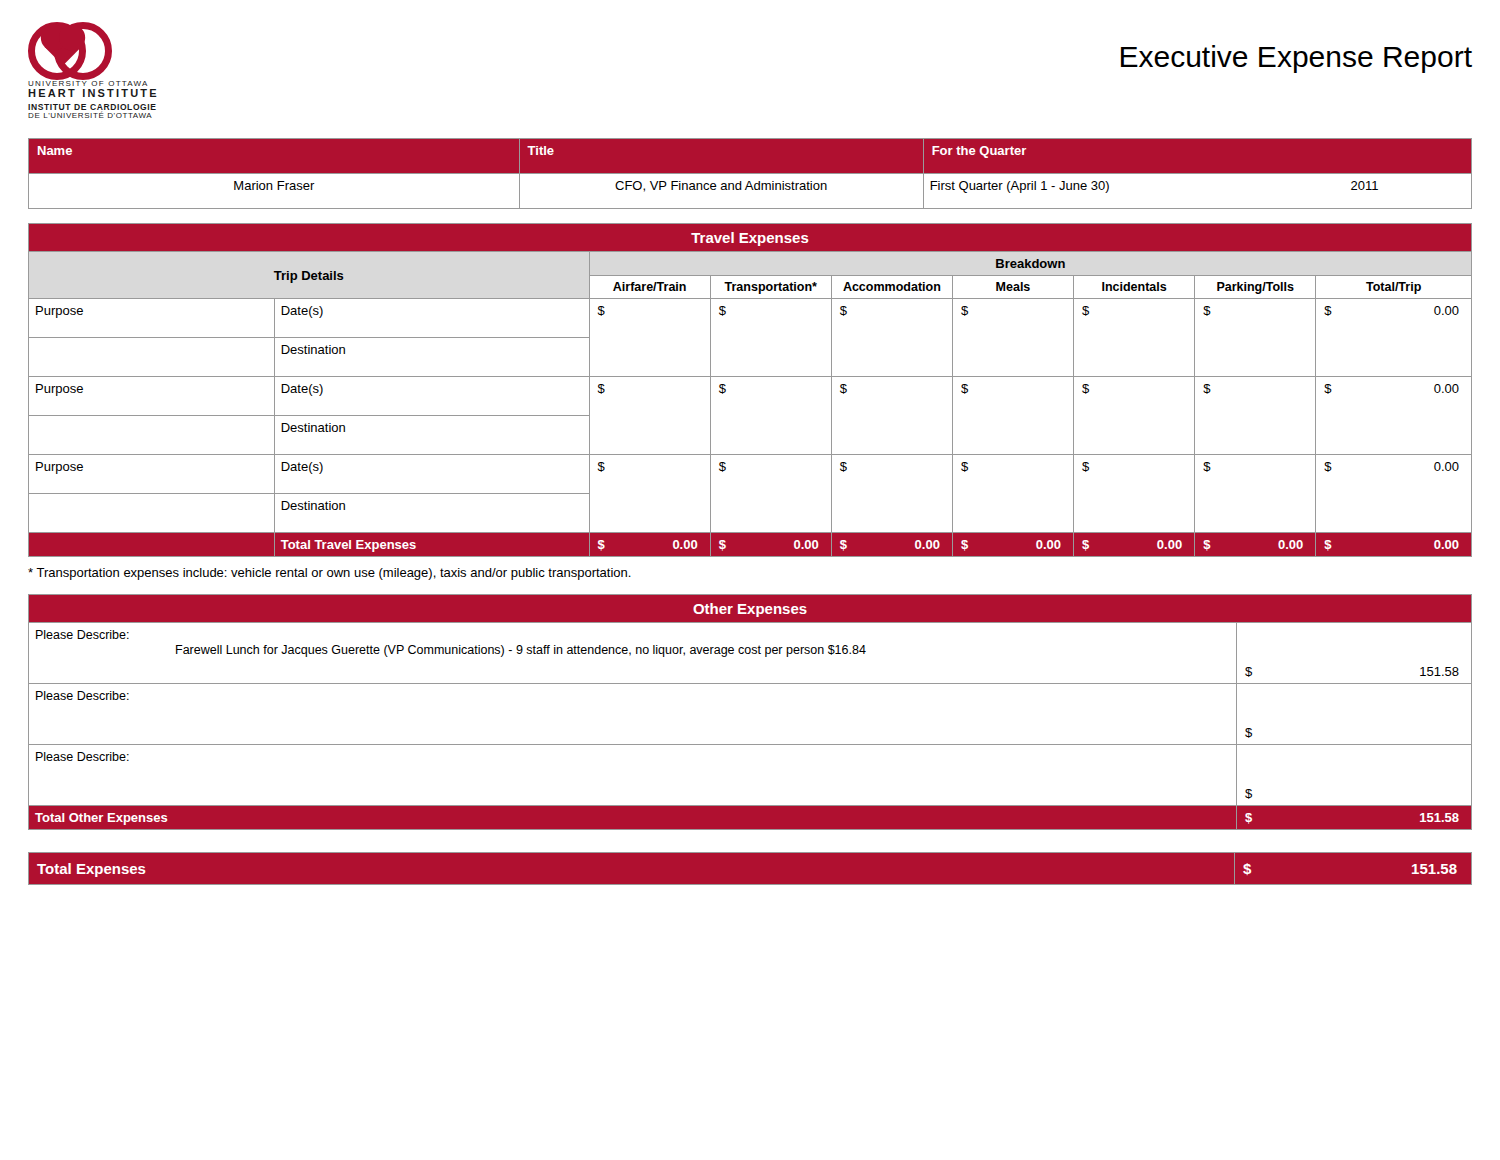UNIVERSITY OF OTTAWA
HEART INSTITUTE
INSTITUT DE CARDIOLOGIE
DE L'UNIVERSITÉ D'OTTAWA
Executive Expense Report
| Name | Title | For the Quarter |
| Marion Fraser | CFO, VP Finance and Administration | First Quarter (April 1 - June 30) | 2011 |
| Travel Expenses |
| Trip Details | Breakdown |
| Airfare/Train | Transportation* | Accommodation | Meals | Incidentals | Parking/Tolls | Total/Trip |
| Purpose | Date(s) | $ | $ | $ | $ | $ | $ | $ 0.00 |
| | Destination |
| Purpose | Date(s) | $ | $ | $ | $ | $ | $ | $ 0.00 |
| | Destination |
| Purpose | Date(s) | $ | $ | $ | $ | $ | $ | $ 0.00 |
| | Destination |
| | Total Travel Expenses | $ 0.00 | $ 0.00 | $ 0.00 | $ 0.00 | $ 0.00 | $ 0.00 | $ 0.00 |
* Transportation expenses include: vehicle rental or own use (mileage), taxis and/or public transportation.
| Other Expenses |
| Please Describe: Farewell Lunch for Jacques Guerette (VP Communications) - 9 staff in attendence, no liquor, average cost per person $16.84 | $ 151.58 |
| Please Describe: | $ |
| Please Describe: | $ |
| Total Other Expenses | $ 151.58 |
| Total Expenses | $ 151.58 |